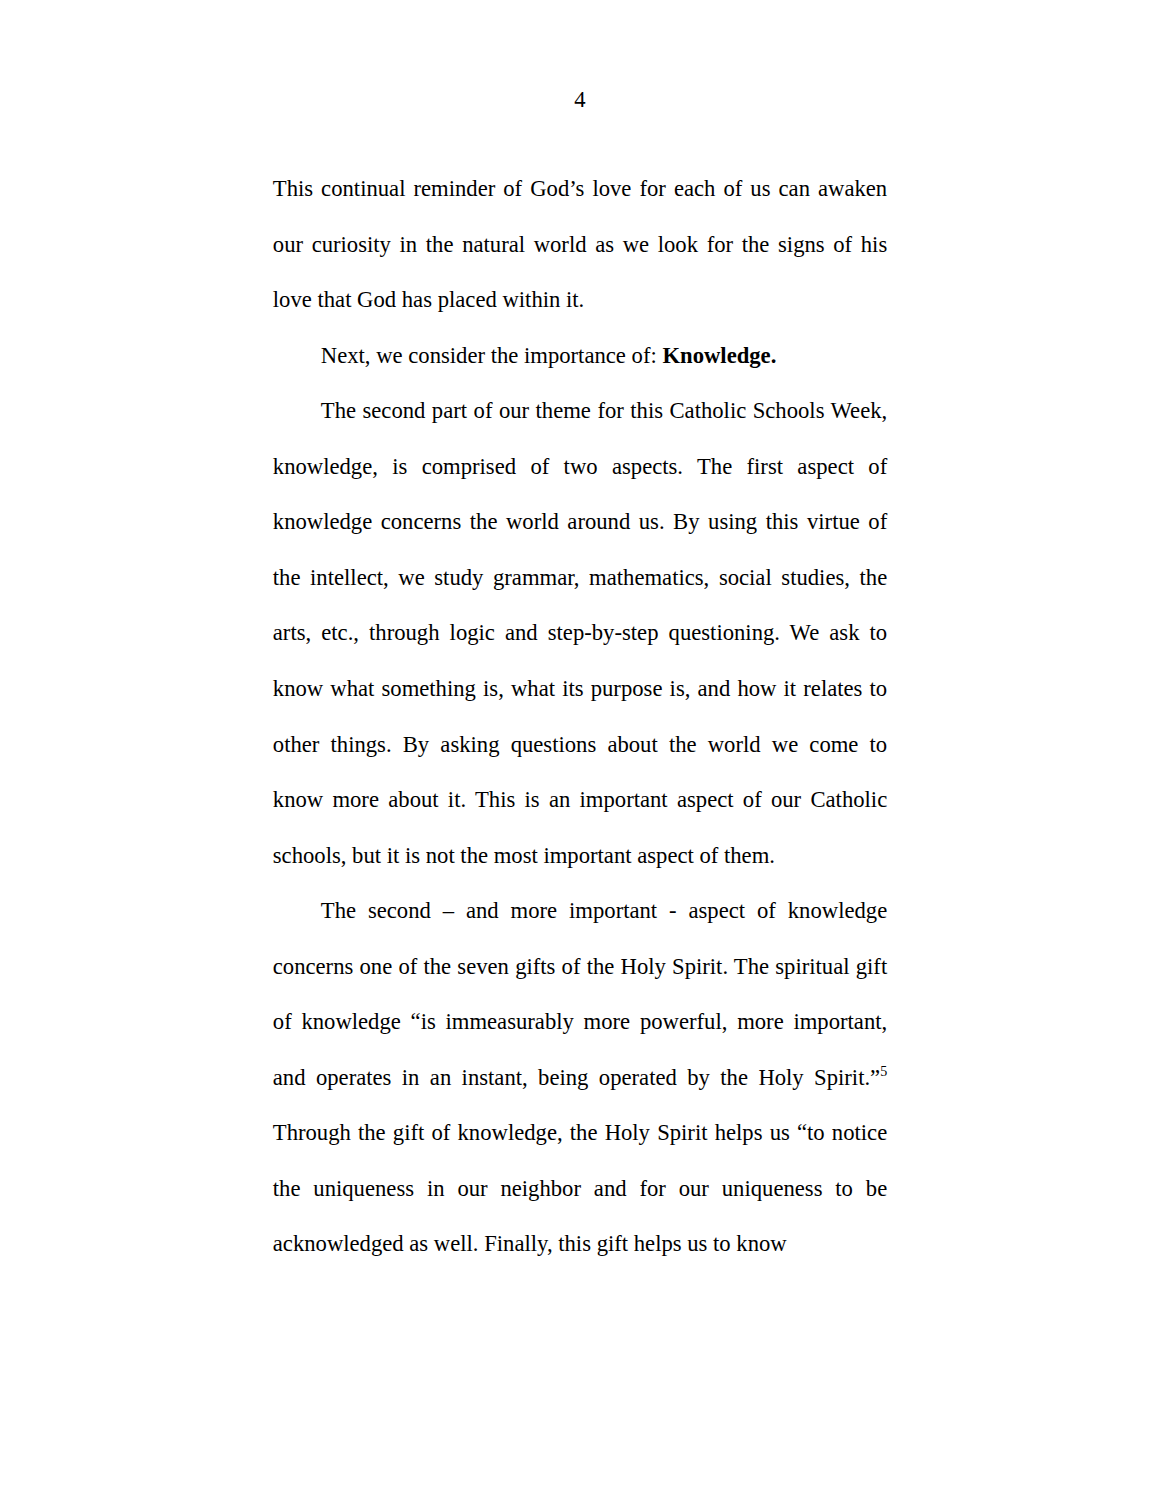4
This continual reminder of God’s love for each of us can awaken our curiosity in the natural world as we look for the signs of his love that God has placed within it.
Next, we consider the importance of: Knowledge.
The second part of our theme for this Catholic Schools Week, knowledge, is comprised of two aspects. The first aspect of knowledge concerns the world around us. By using this virtue of the intellect, we study grammar, mathematics, social studies, the arts, etc., through logic and step-by-step questioning. We ask to know what something is, what its purpose is, and how it relates to other things. By asking questions about the world we come to know more about it. This is an important aspect of our Catholic schools, but it is not the most important aspect of them.
The second – and more important - aspect of knowledge concerns one of the seven gifts of the Holy Spirit. The spiritual gift of knowledge “is immeasurably more powerful, more important, and operates in an instant, being operated by the Holy Spirit.”5 Through the gift of knowledge, the Holy Spirit helps us “to notice the uniqueness in our neighbor and for our uniqueness to be acknowledged as well. Finally, this gift helps us to know